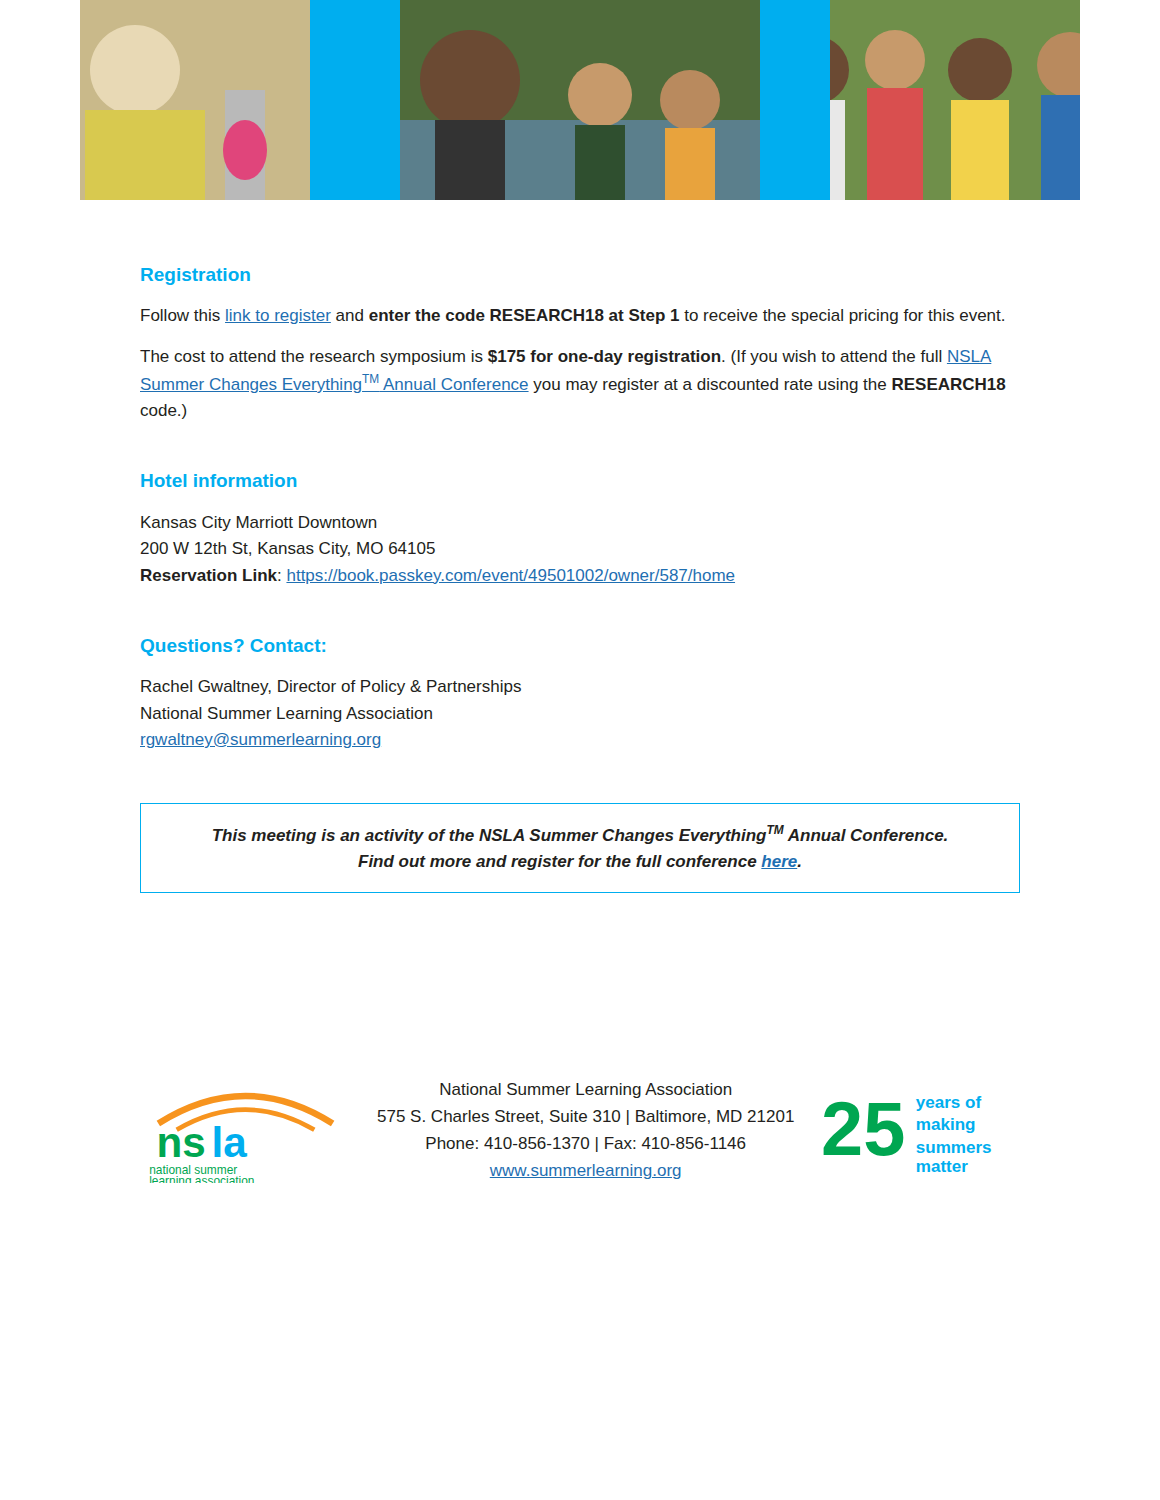Registration
Follow this link to register and enter the code RESEARCH18 at Step 1 to receive the special pricing for this event.
The cost to attend the research symposium is $175 for one-day registration. (If you wish to attend the full NSLA Summer Changes EverythingTM Annual Conference you may register at a discounted rate using the RESEARCH18 code.)
Hotel information
Kansas City Marriott Downtown
200 W 12th St, Kansas City, MO 64105
Reservation Link: https://book.passkey.com/event/49501002/owner/587/home
Questions? Contact:
Rachel Gwaltney, Director of Policy & Partnerships
National Summer Learning Association
rgwaltney@summerlearning.org
This meeting is an activity of the NSLA Summer Changes EverythingTM Annual Conference.
Find out more and register for the full conference here.
National Summer Learning Association
575 S. Charles Street, Suite 310 | Baltimore, MD 21201
Phone: 410-856-1370 | Fax: 410-856-1146
www.summerlearning.org